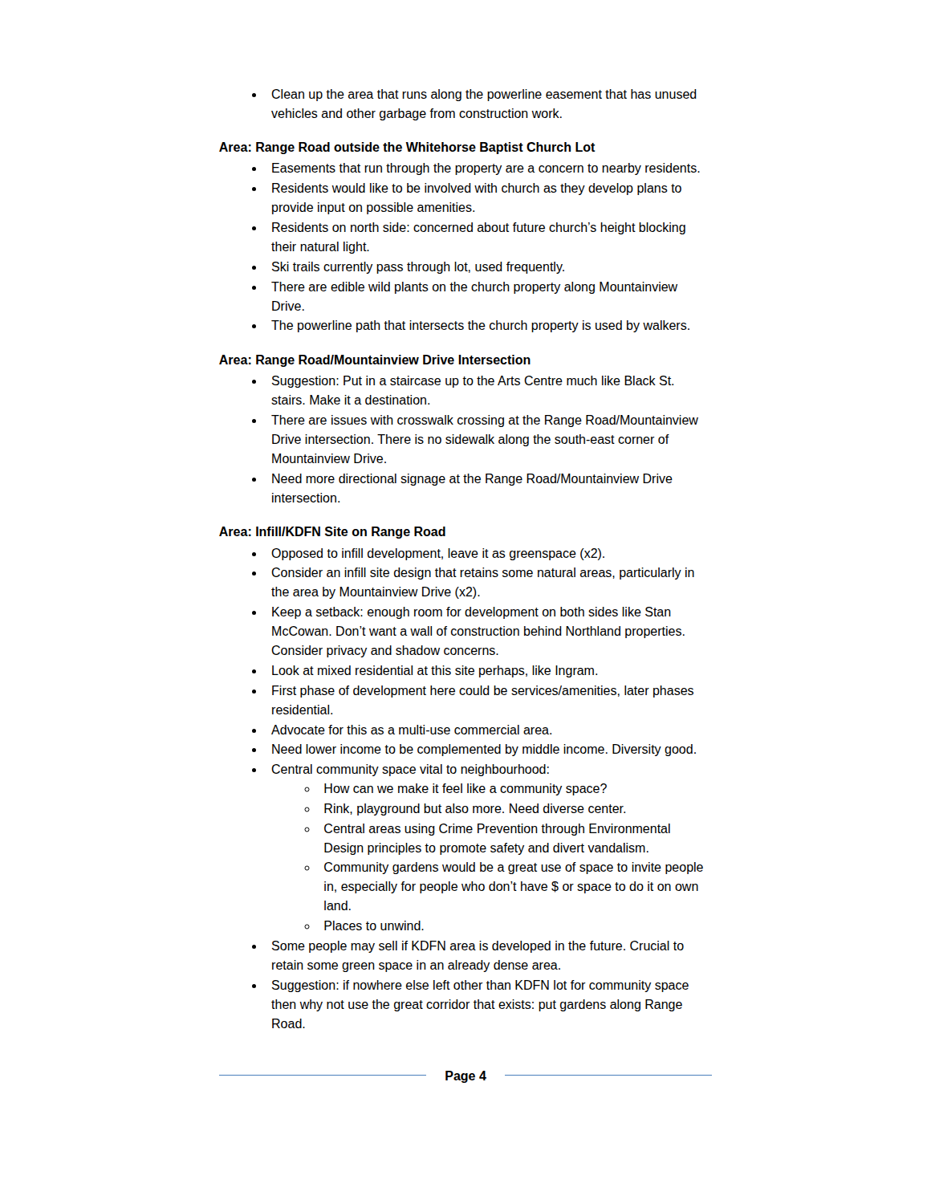Clean up the area that runs along the powerline easement that has unused vehicles and other garbage from construction work.
Area: Range Road outside the Whitehorse Baptist Church Lot
Easements that run through the property are a concern to nearby residents.
Residents would like to be involved with church as they develop plans to provide input on possible amenities.
Residents on north side: concerned about future church’s height blocking their natural light.
Ski trails currently pass through lot, used frequently.
There are edible wild plants on the church property along Mountainview Drive.
The powerline path that intersects the church property is used by walkers.
Area: Range Road/Mountainview Drive Intersection
Suggestion: Put in a staircase up to the Arts Centre much like Black St. stairs. Make it a destination.
There are issues with crosswalk crossing at the Range Road/Mountainview Drive intersection. There is no sidewalk along the south-east corner of Mountainview Drive.
Need more directional signage at the Range Road/Mountainview Drive intersection.
Area: Infill/KDFN Site on Range Road
Opposed to infill development, leave it as greenspace (x2).
Consider an infill site design that retains some natural areas, particularly in the area by Mountainview Drive (x2).
Keep a setback: enough room for development on both sides like Stan McCowan. Don’t want a wall of construction behind Northland properties. Consider privacy and shadow concerns.
Look at mixed residential at this site perhaps, like Ingram.
First phase of development here could be services/amenities, later phases residential.
Advocate for this as a multi-use commercial area.
Need lower income to be complemented by middle income. Diversity good.
Central community space vital to neighbourhood:
How can we make it feel like a community space?
Rink, playground but also more. Need diverse center.
Central areas using Crime Prevention through Environmental Design principles to promote safety and divert vandalism.
Community gardens would be a great use of space to invite people in, especially for people who don’t have $ or space to do it on own land.
Places to unwind.
Some people may sell if KDFN area is developed in the future. Crucial to retain some green space in an already dense area.
Suggestion: if nowhere else left other than KDFN lot for community space then why not use the great corridor that exists: put gardens along Range Road.
Page 4